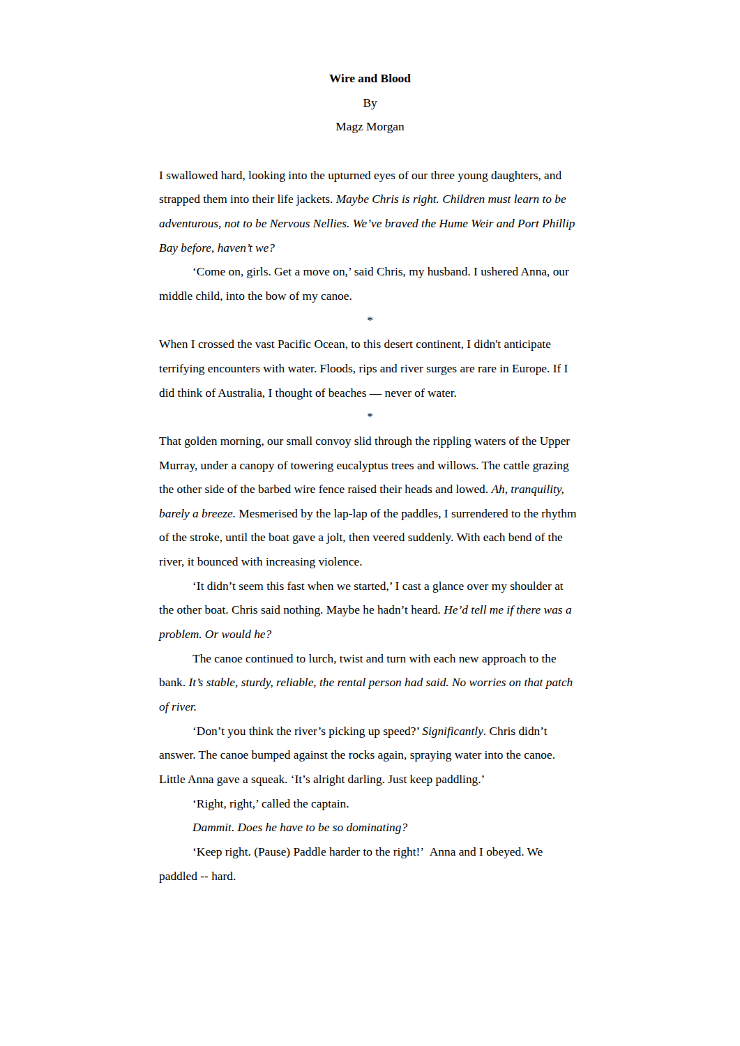Wire and Blood
By
Magz Morgan
I swallowed hard, looking into the upturned eyes of our three young daughters, and strapped them into their life jackets. Maybe Chris is right. Children must learn to be adventurous, not to be Nervous Nellies. We’ve braved the Hume Weir and Port Phillip Bay before, haven’t we?
‘Come on, girls. Get a move on,’ said Chris, my husband. I ushered Anna, our middle child, into the bow of my canoe.
*
When I crossed the vast Pacific Ocean, to this desert continent, I didn't anticipate terrifying encounters with water. Floods, rips and river surges are rare in Europe. If I did think of Australia, I thought of beaches — never of water.
*
That golden morning, our small convoy slid through the rippling waters of the Upper Murray, under a canopy of towering eucalyptus trees and willows. The cattle grazing the other side of the barbed wire fence raised their heads and lowed. Ah, tranquility, barely a breeze. Mesmerised by the lap-lap of the paddles, I surrendered to the rhythm of the stroke, until the boat gave a jolt, then veered suddenly. With each bend of the river, it bounced with increasing violence.
‘It didn’t seem this fast when we started,’ I cast a glance over my shoulder at the other boat. Chris said nothing. Maybe he hadn’t heard. He’d tell me if there was a problem. Or would he?
The canoe continued to lurch, twist and turn with each new approach to the bank. It’s stable, sturdy, reliable, the rental person had said. No worries on that patch of river.
‘Don’t you think the river’s picking up speed?’ Significantly. Chris didn’t answer. The canoe bumped against the rocks again, spraying water into the canoe. Little Anna gave a squeak. ‘It’s alright darling. Just keep paddling.’
‘Right, right,’ called the captain.
Dammit. Does he have to be so dominating?
‘Keep right. (Pause) Paddle harder to the right!’ Anna and I obeyed. We paddled -- hard.